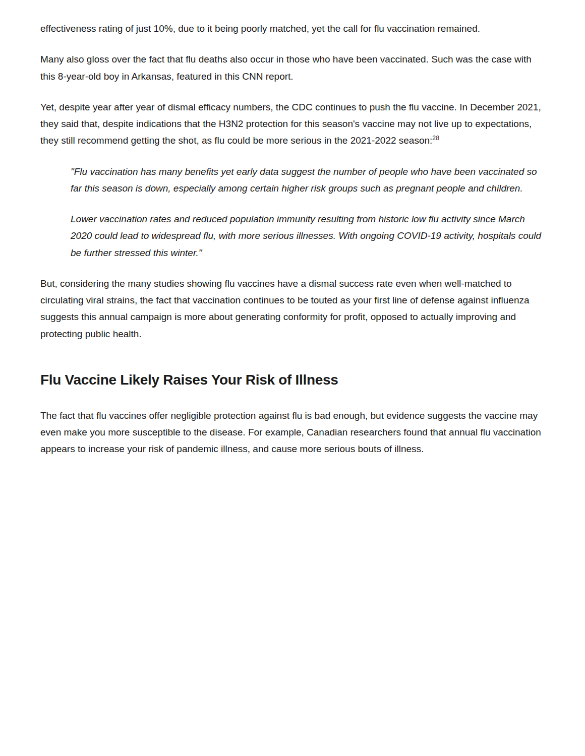effectiveness rating of just 10%, due to it being poorly matched, yet the call for flu vaccination remained.
Many also gloss over the fact that flu deaths also occur in those who have been vaccinated. Such was the case with this 8-year-old boy in Arkansas, featured in this CNN report.
Yet, despite year after year of dismal efficacy numbers, the CDC continues to push the flu vaccine. In December 2021, they said that, despite indications that the H3N2 protection for this season's vaccine may not live up to expectations, they still recommend getting the shot, as flu could be more serious in the 2021-2022 season:28
"Flu vaccination has many benefits yet early data suggest the number of people who have been vaccinated so far this season is down, especially among certain higher risk groups such as pregnant people and children.
Lower vaccination rates and reduced population immunity resulting from historic low flu activity since March 2020 could lead to widespread flu, with more serious illnesses. With ongoing COVID-19 activity, hospitals could be further stressed this winter."
But, considering the many studies showing flu vaccines have a dismal success rate even when well-matched to circulating viral strains, the fact that vaccination continues to be touted as your first line of defense against influenza suggests this annual campaign is more about generating conformity for profit, opposed to actually improving and protecting public health.
Flu Vaccine Likely Raises Your Risk of Illness
The fact that flu vaccines offer negligible protection against flu is bad enough, but evidence suggests the vaccine may even make you more susceptible to the disease. For example, Canadian researchers found that annual flu vaccination appears to increase your risk of pandemic illness, and cause more serious bouts of illness.